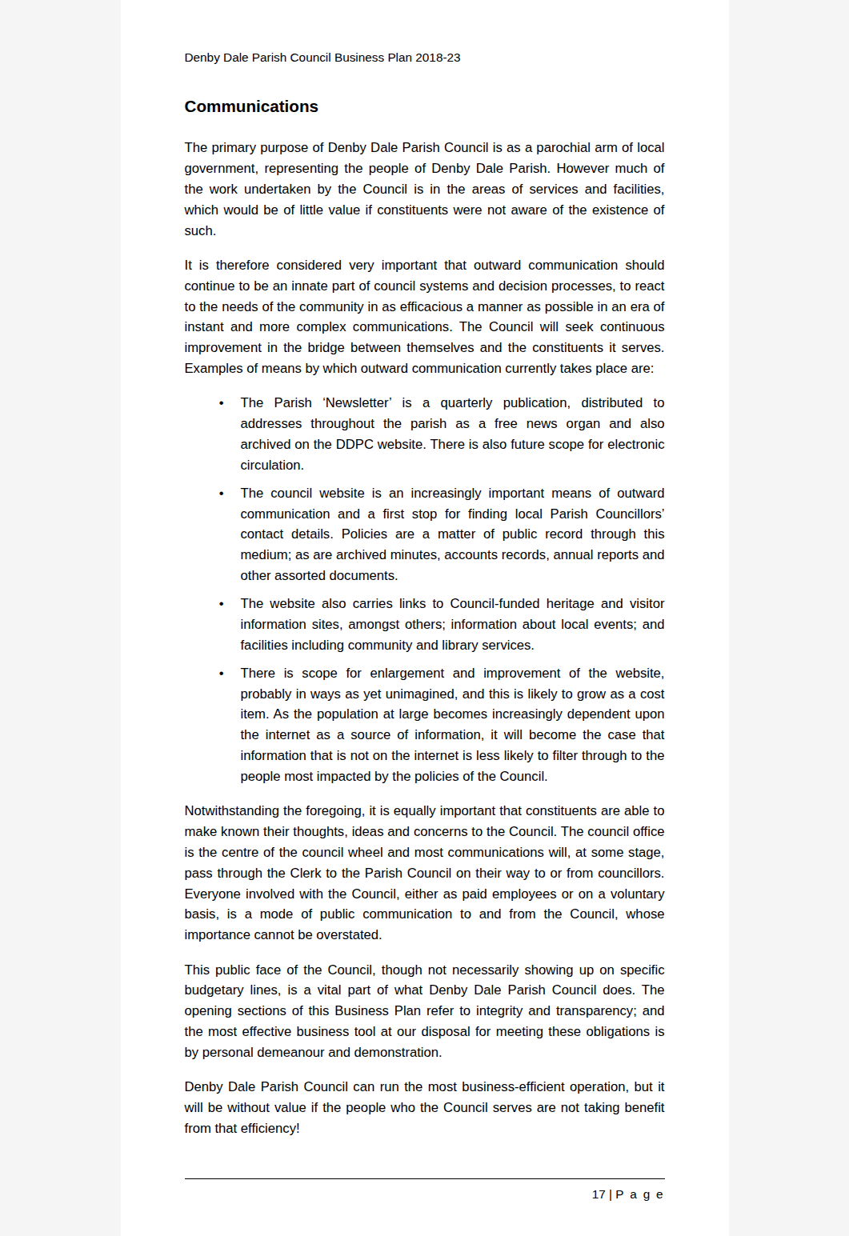Denby Dale Parish Council Business Plan 2018-23
Communications
The primary purpose of Denby Dale Parish Council is as a parochial arm of local government, representing the people of Denby Dale Parish. However much of the work undertaken by the Council is in the areas of services and facilities, which would be of little value if constituents were not aware of the existence of such.
It is therefore considered very important that outward communication should continue to be an innate part of council systems and decision processes, to react to the needs of the community in as efficacious a manner as possible in an era of instant and more complex communications. The Council will seek continuous improvement in the bridge between themselves and the constituents it serves. Examples of means by which outward communication currently takes place are:
The Parish ‘Newsletter’ is a quarterly publication, distributed to addresses throughout the parish as a free news organ and also archived on the DDPC website. There is also future scope for electronic circulation.
The council website is an increasingly important means of outward communication and a first stop for finding local Parish Councillors’ contact details. Policies are a matter of public record through this medium; as are archived minutes, accounts records, annual reports and other assorted documents.
The website also carries links to Council-funded heritage and visitor information sites, amongst others; information about local events; and facilities including community and library services.
There is scope for enlargement and improvement of the website, probably in ways as yet unimagined, and this is likely to grow as a cost item. As the population at large becomes increasingly dependent upon the internet as a source of information, it will become the case that information that is not on the internet is less likely to filter through to the people most impacted by the policies of the Council.
Notwithstanding the foregoing, it is equally important that constituents are able to make known their thoughts, ideas and concerns to the Council. The council office is the centre of the council wheel and most communications will, at some stage, pass through the Clerk to the Parish Council on their way to or from councillors. Everyone involved with the Council, either as paid employees or on a voluntary basis, is a mode of public communication to and from the Council, whose importance cannot be overstated.
This public face of the Council, though not necessarily showing up on specific budgetary lines, is a vital part of what Denby Dale Parish Council does. The opening sections of this Business Plan refer to integrity and transparency; and the most effective business tool at our disposal for meeting these obligations is by personal demeanour and demonstration.
Denby Dale Parish Council can run the most business-efficient operation, but it will be without value if the people who the Council serves are not taking benefit from that efficiency!
17 | P a g e